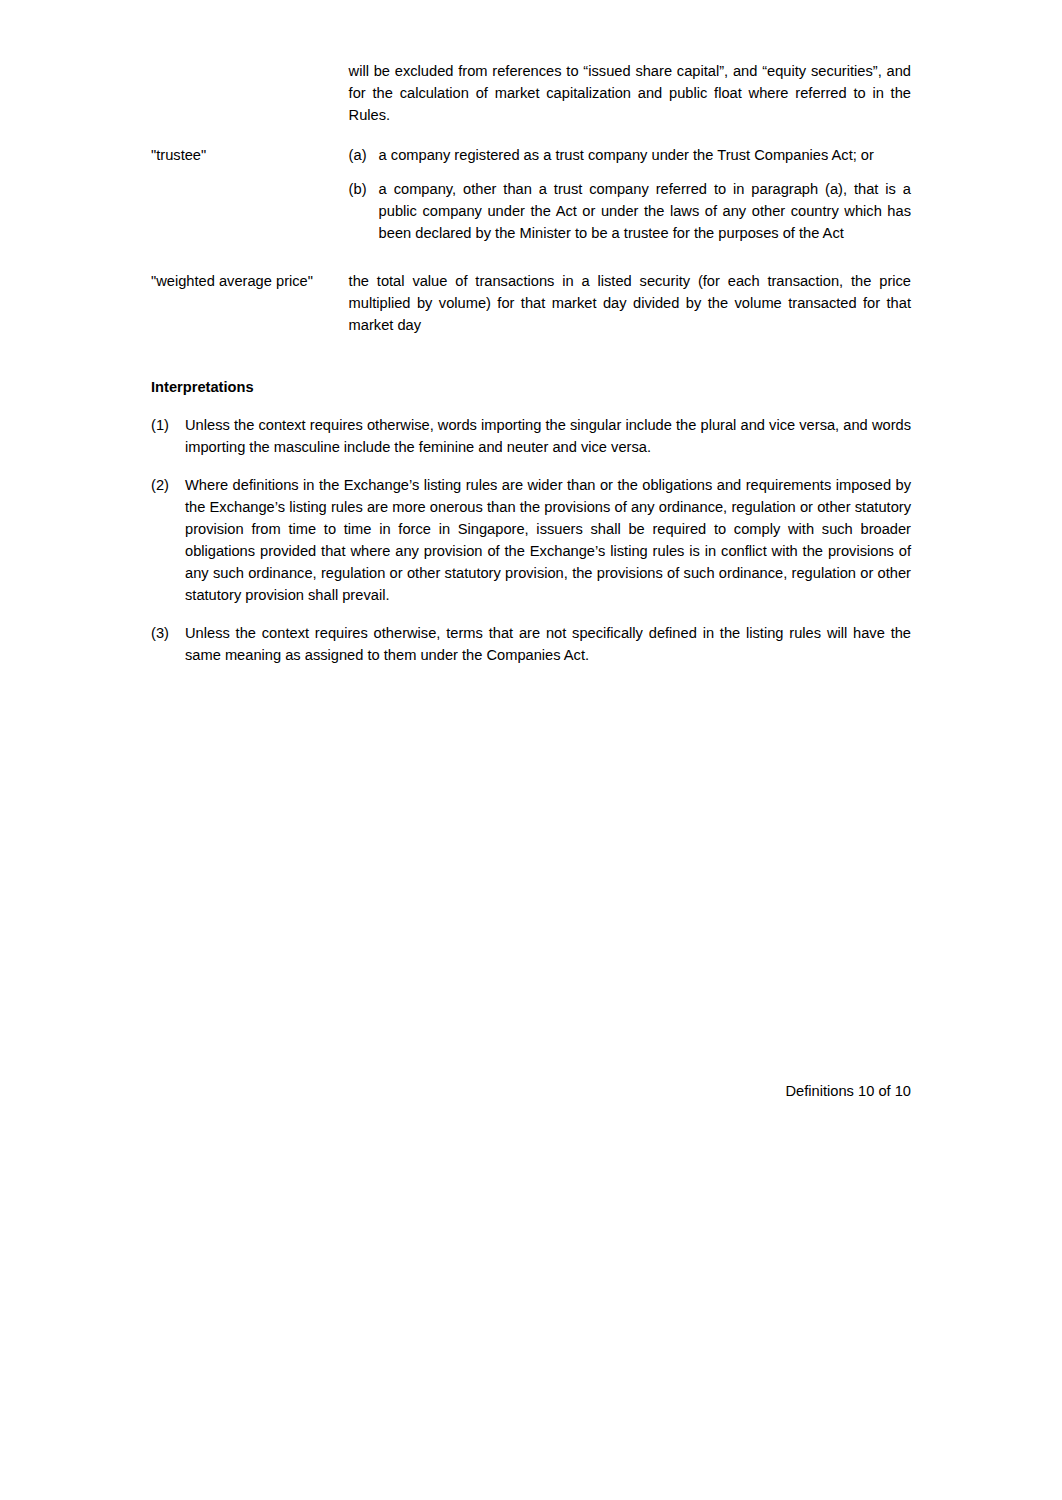will be excluded from references to “issued share capital”, and “equity securities”, and for the calculation of market capitalization and public float where referred to in the Rules.
| "trustee" | / (a) / a company registered as a trust company under the Trust Companies Act; or / / (b) / a company, other than a trust company referred to in paragraph (a), that is a public company under the Act or under the laws of any other country which has been declared by the Minister to be a trustee for the purposes of the Act / |
| "weighted average price" | the total value of transactions in a listed security (for each transaction, the price multiplied by volume) for that market day divided by the volume transacted for that market day |
Interpretations
Unless the context requires otherwise, words importing the singular include the plural and vice versa, and words importing the masculine include the feminine and neuter and vice versa.
Where definitions in the Exchange’s listing rules are wider than or the obligations and requirements imposed by the Exchange’s listing rules are more onerous than the provisions of any ordinance, regulation or other statutory provision from time to time in force in Singapore, issuers shall be required to comply with such broader obligations provided that where any provision of the Exchange’s listing rules is in conflict with the provisions of any such ordinance, regulation or other statutory provision, the provisions of such ordinance, regulation or other statutory provision shall prevail.
Unless the context requires otherwise, terms that are not specifically defined in the listing rules will have the same meaning as assigned to them under the Companies Act.
Definitions 10 of 10